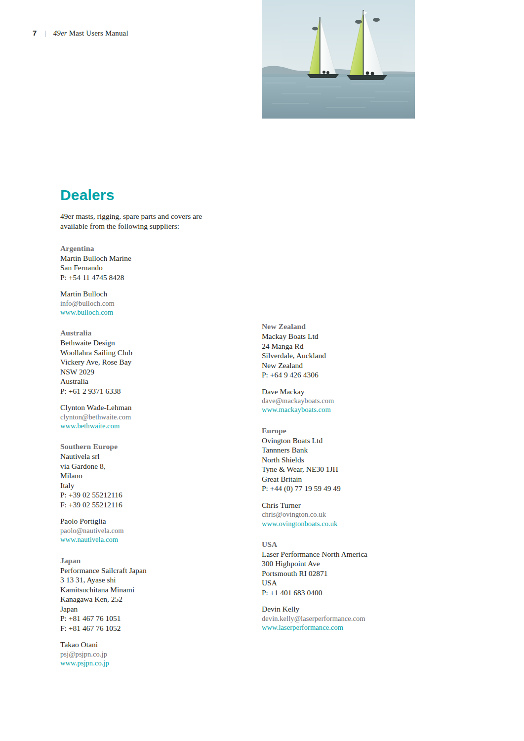7|49er Mast Users Manual
Dealers
49er masts, rigging, spare parts and covers are available from the following suppliers:
Argentina
Martin Bulloch Marine
San Fernando
P: +54 11 4745 8428
Martin Bulloch info@bulloch.com www.bulloch.com
Australia
Bethwaite Design
Woollahra Sailing Club
Vickery Ave, Rose Bay
NSW 2029
Australia
P: +61 2 9371 6338
Clynton Wade-Lehman clynton@bethwaite.com www.bethwaite.com
Southern Europe
Nautivela srl
via Gardone 8,
Milano
Italy
P: +39 02 55212116
F: +39 02 55212116
Paolo Portiglia paolo@nautivela.com www.nautivela.com
Japan
Performance Sailcraft Japan
3 13 31, Ayase shi
Kamitsuchitana Minami
Kanagawa Ken, 252
Japan
P: +81 467 76 1051
F: +81 467 76 1052
Takao Otani psj@psjpn.co.jp www.psjpn.co.jp
New Zealand
Mackay Boats Ltd
24 Manga Rd
Silverdale, Auckland
New Zealand
P: +64 9 426 4306
Dave Mackay dave@mackayboats.com www.mackayboats.com
Europe
Ovington Boats Ltd
Tannners Bank
North Shields
Tyne & Wear, NE30 1JH
Great Britain
P: +44 (0) 77 19 59 49 49
Chris Turner chris@ovington.co.uk www.ovingtonboats.co.uk
USA
Laser Performance North America
300 Highpoint Ave
Portsmouth RI 02871
USA
P: +1 401 683 0400
Devin Kelly devin.kelly@laserperformance.com www.laserperformance.com